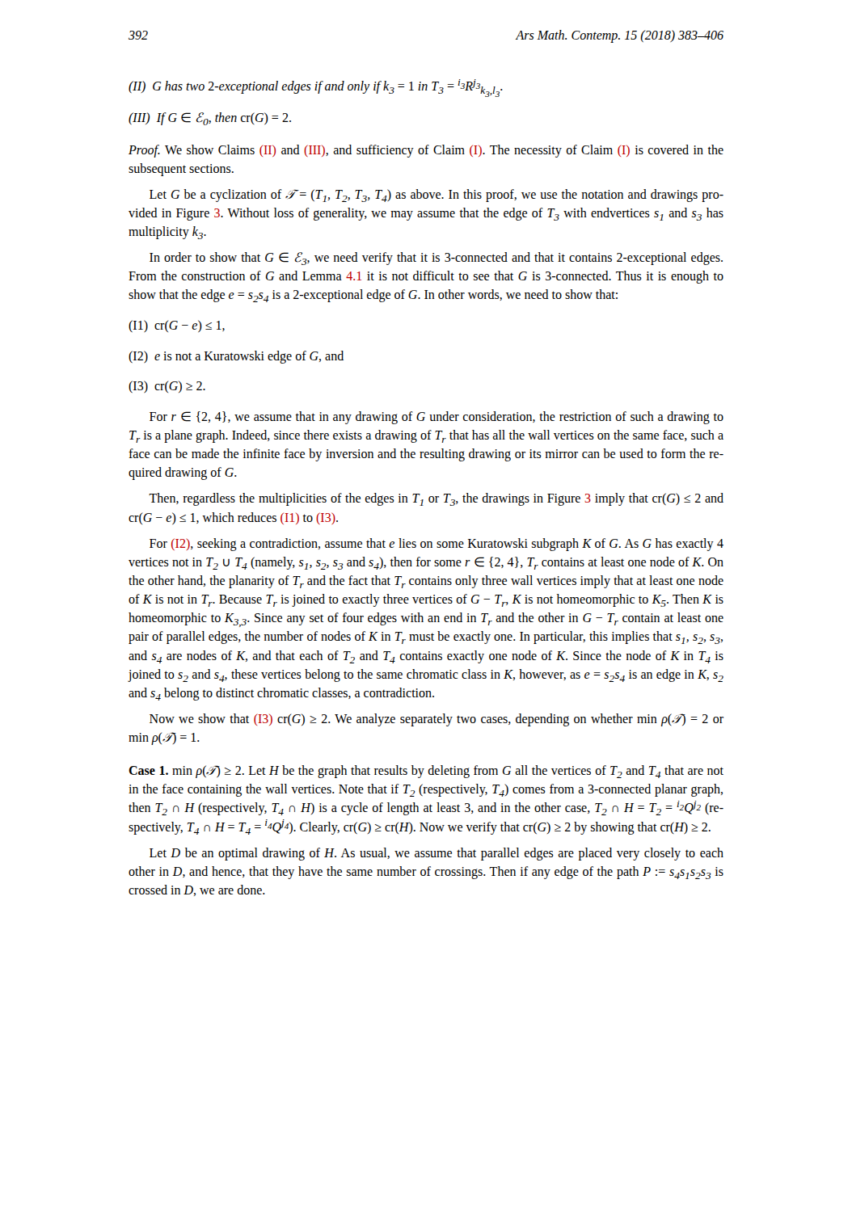392 Ars Math. Contemp. 15 (2018) 383–406
(II) G has two 2-exceptional edges if and only if k3 = 1 in T3 = i3Rj3k3,l3.
(III) If G ∈ ℰ0, then cr(G) = 2.
Proof. We show Claims (II) and (III), and sufficiency of Claim (I). The necessity of Claim (I) is covered in the subsequent sections.
Let G be a cyclization of 𝒯 = (T1, T2, T3, T4) as above. In this proof, we use the notation and drawings provided in Figure 3. Without loss of generality, we may assume that the edge of T3 with endvertices s1 and s3 has multiplicity k3.
In order to show that G ∈ ℰ3, we need verify that it is 3-connected and that it contains 2-exceptional edges. From the construction of G and Lemma 4.1 it is not difficult to see that G is 3-connected. Thus it is enough to show that the edge e = s2s4 is a 2-exceptional edge of G. In other words, we need to show that:
(I1) cr(G − e) ≤ 1,
(I2) e is not a Kuratowski edge of G, and
(I3) cr(G) ≥ 2.
For r ∈ {2, 4}, we assume that in any drawing of G under consideration, the restriction of such a drawing to Tr is a plane graph. Indeed, since there exists a drawing of Tr that has all the wall vertices on the same face, such a face can be made the infinite face by inversion and the resulting drawing or its mirror can be used to form the required drawing of G.
Then, regardless the multiplicities of the edges in T1 or T3, the drawings in Figure 3 imply that cr(G) ≤ 2 and cr(G − e) ≤ 1, which reduces (I1) to (I3).
For (I2), seeking a contradiction, assume that e lies on some Kuratowski subgraph K of G. As G has exactly 4 vertices not in T2 ∪ T4 (namely, s1, s2, s3 and s4), then for some r ∈ {2, 4}, Tr contains at least one node of K. On the other hand, the planarity of Tr and the fact that Tr contains only three wall vertices imply that at least one node of K is not in Tr. Because Tr is joined to exactly three vertices of G − Tr, K is not homeomorphic to K5. Then K is homeomorphic to K3,3. Since any set of four edges with an end in Tr and the other in G − Tr contain at least one pair of parallel edges, the number of nodes of K in Tr must be exactly one. In particular, this implies that s1, s2, s3, and s4 are nodes of K, and that each of T2 and T4 contains exactly one node of K. Since the node of K in T4 is joined to s2 and s4, these vertices belong to the same chromatic class in K, however, as e = s2s4 is an edge in K, s2 and s4 belong to distinct chromatic classes, a contradiction.
Now we show that (I3) cr(G) ≥ 2. We analyze separately two cases, depending on whether min ρ(𝒯) = 2 or min ρ(𝒯) = 1.
Case 1. min ρ(𝒯) ≥ 2. Let H be the graph that results by deleting from G all the vertices of T2 and T4 that are not in the face containing the wall vertices. Note that if T2 (respectively, T4) comes from a 3-connected planar graph, then T2 ∩ H (respectively, T4 ∩ H) is a cycle of length at least 3, and in the other case, T2 ∩ H = T2 = i2Qj2 (respectively, T4 ∩ H = T4 = i4Qj4). Clearly, cr(G) ≥ cr(H). Now we verify that cr(G) ≥ 2 by showing that cr(H) ≥ 2.
Let D be an optimal drawing of H. As usual, we assume that parallel edges are placed very closely to each other in D, and hence, that they have the same number of crossings. Then if any edge of the path P := s4s1s2s3 is crossed in D, we are done.